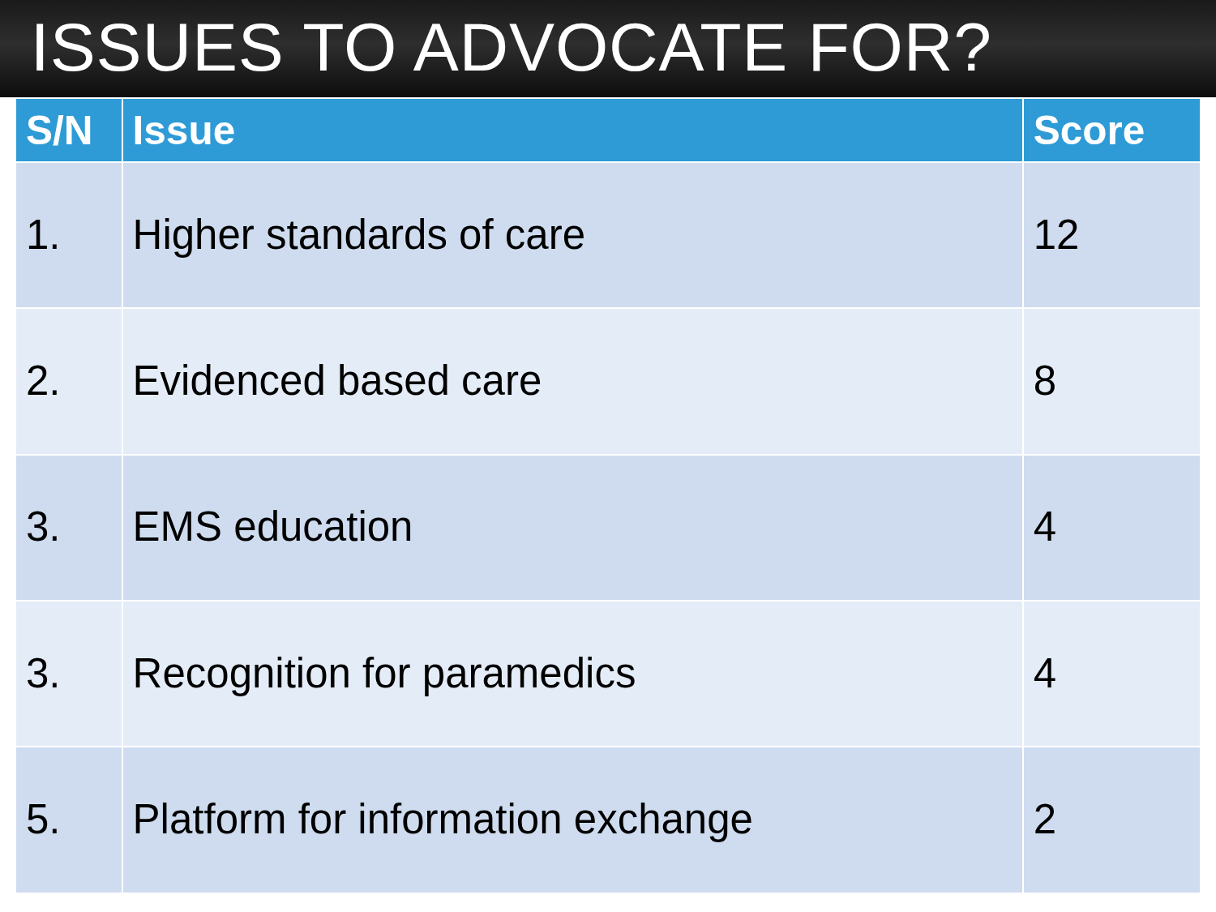Issues to advocate for?
| S/N | Issue | Score |
| --- | --- | --- |
| 1. | Higher standards of care | 12 |
| 2. | Evidenced based care | 8 |
| 3. | EMS education | 4 |
| 3. | Recognition for paramedics | 4 |
| 5. | Platform for information exchange | 2 |